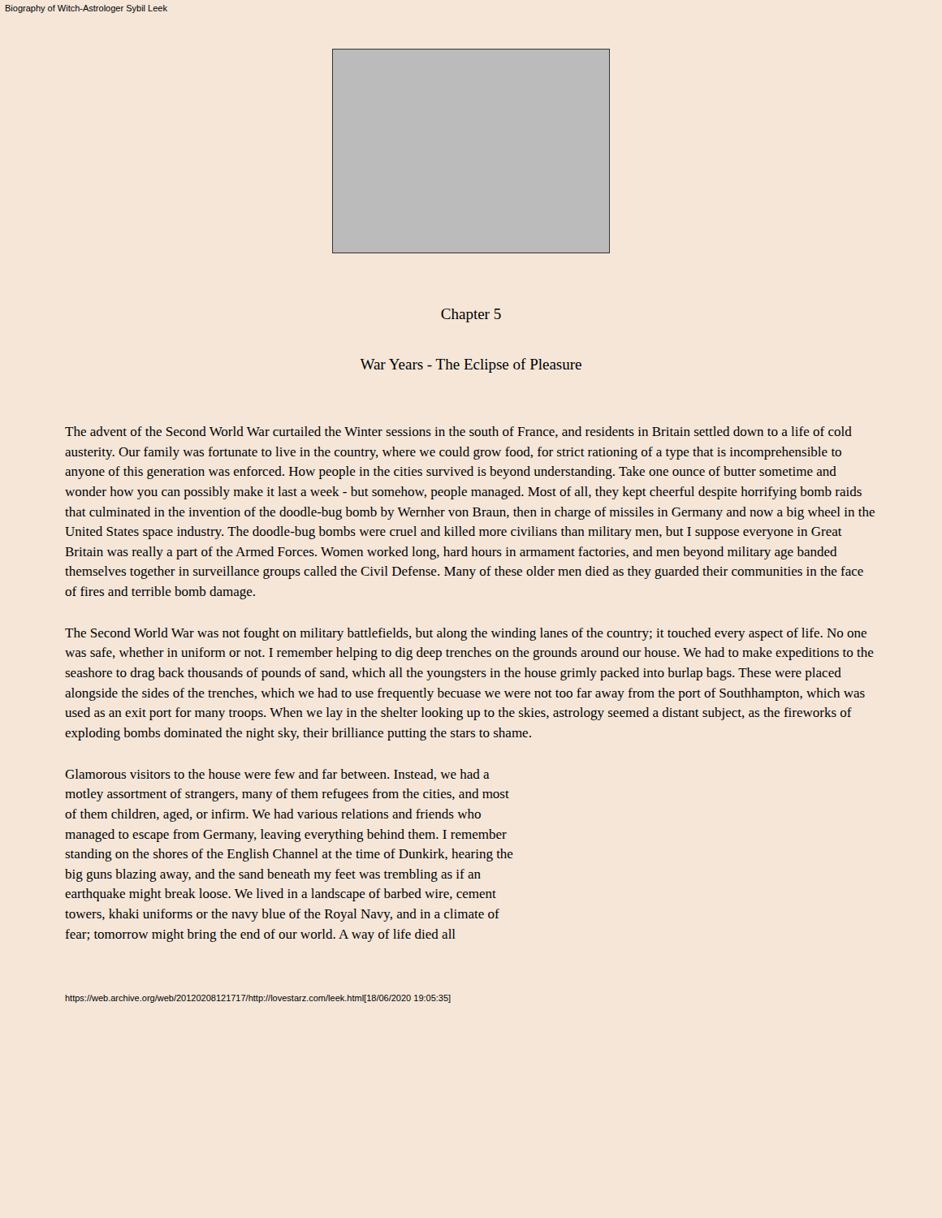Biography of Witch-Astrologer Sybil Leek
Chapter 5
War Years - The Eclipse of Pleasure
The advent of the Second World War curtailed the Winter sessions in the south of France, and residents in Britain settled down to a life of cold austerity. Our family was fortunate to live in the country, where we could grow food, for strict rationing of a type that is incomprehensible to anyone of this generation was enforced. How people in the cities survived is beyond understanding. Take one ounce of butter sometime and wonder how you can possibly make it last a week - but somehow, people managed. Most of all, they kept cheerful despite horrifying bomb raids that culminated in the invention of the doodle-bug bomb by Wernher von Braun, then in charge of missiles in Germany and now a big wheel in the United States space industry. The doodle-bug bombs were cruel and killed more civilians than military men, but I suppose everyone in Great Britain was really a part of the Armed Forces. Women worked long, hard hours in armament factories, and men beyond military age banded themselves together in surveillance groups called the Civil Defense. Many of these older men died as they guarded their communities in the face of fires and terrible bomb damage.
The Second World War was not fought on military battlefields, but along the winding lanes of the country; it touched every aspect of life. No one was safe, whether in uniform or not. I remember helping to dig deep trenches on the grounds around our house. We had to make expeditions to the seashore to drag back thousands of pounds of sand, which all the youngsters in the house grimly packed into burlap bags. These were placed alongside the sides of the trenches, which we had to use frequently becuase we were not too far away from the port of Southhampton, which was used as an exit port for many troops. When we lay in the shelter looking up to the skies, astrology seemed a distant subject, as the fireworks of exploding bombs dominated the night sky, their brilliance putting the stars to shame.
Glamorous visitors to the house were few and far between. Instead, we had a motley assortment of strangers, many of them refugees from the cities, and most of them children, aged, or infirm. We had various relations and friends who managed to escape from Germany, leaving everything behind them. I remember standing on the shores of the English Channel at the time of Dunkirk, hearing the big guns blazing away, and the sand beneath my feet was trembling as if an earthquake might break loose. We lived in a landscape of barbed wire, cement towers, khaki uniforms or the navy blue of the Royal Navy, and in a climate of fear; tomorrow might bring the end of our world. A way of life died all
https://web.archive.org/web/20120208121717/http://lovestarz.com/leek.html[18/06/2020 19:05:35]